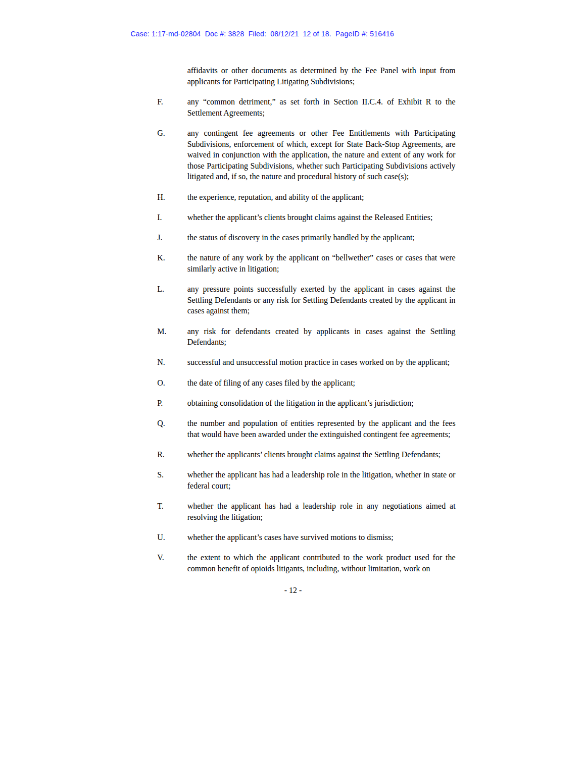Case: 1:17-md-02804 Doc #: 3828 Filed: 08/12/21 12 of 18. PageID #: 516416
affidavits or other documents as determined by the Fee Panel with input from applicants for Participating Litigating Subdivisions;
F.
any “common detriment,” as set forth in Section II.C.4. of Exhibit R to the Settlement Agreements;
G.
any contingent fee agreements or other Fee Entitlements with Participating Subdivisions, enforcement of which, except for State Back-Stop Agreements, are waived in conjunction with the application, the nature and extent of any work for those Participating Subdivisions, whether such Participating Subdivisions actively litigated and, if so, the nature and procedural history of such case(s);
H.
the experience, reputation, and ability of the applicant;
I.
whether the applicant’s clients brought claims against the Released Entities;
J.
the status of discovery in the cases primarily handled by the applicant;
K.
the nature of any work by the applicant on “bellwether” cases or cases that were similarly active in litigation;
L.
any pressure points successfully exerted by the applicant in cases against the Settling Defendants or any risk for Settling Defendants created by the applicant in cases against them;
M.
any risk for defendants created by applicants in cases against the Settling Defendants;
N.
successful and unsuccessful motion practice in cases worked on by the applicant;
O.
the date of filing of any cases filed by the applicant;
P.
obtaining consolidation of the litigation in the applicant’s jurisdiction;
Q.
the number and population of entities represented by the applicant and the fees that would have been awarded under the extinguished contingent fee agreements;
R.
whether the applicants’ clients brought claims against the Settling Defendants;
S.
whether the applicant has had a leadership role in the litigation, whether in state or federal court;
T.
whether the applicant has had a leadership role in any negotiations aimed at resolving the litigation;
U.
whether the applicant’s cases have survived motions to dismiss;
V.
the extent to which the applicant contributed to the work product used for the common benefit of opioids litigants, including, without limitation, work on
- 12 -